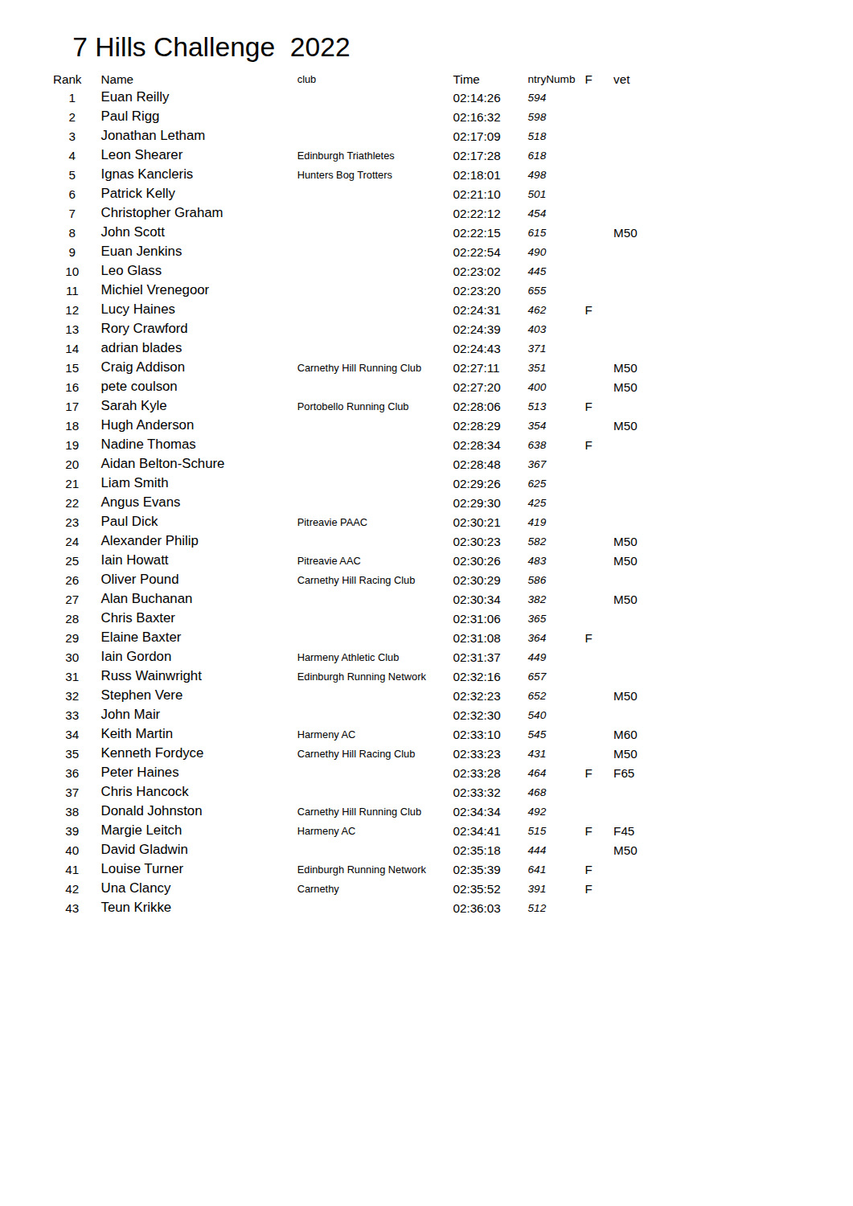7 Hills Challenge 2022
| Rank | Name | club | Time | ntryNumb | F | vet |
| --- | --- | --- | --- | --- | --- | --- |
| 1 | Euan Reilly | | 02:14:26 | 594 | | |
| 2 | Paul Rigg | | 02:16:32 | 598 | | |
| 3 | Jonathan Letham | | 02:17:09 | 518 | | |
| 4 | Leon Shearer | Edinburgh Triathletes | 02:17:28 | 618 | | |
| 5 | Ignas Kancleris | Hunters Bog Trotters | 02:18:01 | 498 | | |
| 6 | Patrick Kelly | | 02:21:10 | 501 | | |
| 7 | Christopher Graham | | 02:22:12 | 454 | | |
| 8 | John Scott | | 02:22:15 | 615 | | M50 |
| 9 | Euan Jenkins | | 02:22:54 | 490 | | |
| 10 | Leo Glass | | 02:23:02 | 445 | | |
| 11 | Michiel Vrenegoor | | 02:23:20 | 655 | | |
| 12 | Lucy Haines | | 02:24:31 | 462 | F | |
| 13 | Rory Crawford | | 02:24:39 | 403 | | |
| 14 | adrian blades | | 02:24:43 | 371 | | |
| 15 | Craig Addison | Carnethy Hill Running Club | 02:27:11 | 351 | | M50 |
| 16 | pete coulson | | 02:27:20 | 400 | | M50 |
| 17 | Sarah Kyle | Portobello Running Club | 02:28:06 | 513 | F | |
| 18 | Hugh Anderson | | 02:28:29 | 354 | | M50 |
| 19 | Nadine Thomas | | 02:28:34 | 638 | F | |
| 20 | Aidan Belton-Schure | | 02:28:48 | 367 | | |
| 21 | Liam Smith | | 02:29:26 | 625 | | |
| 22 | Angus Evans | | 02:29:30 | 425 | | |
| 23 | Paul Dick | Pitreavie PAAC | 02:30:21 | 419 | | |
| 24 | Alexander Philip | | 02:30:23 | 582 | | M50 |
| 25 | Iain Howatt | Pitreavie AAC | 02:30:26 | 483 | | M50 |
| 26 | Oliver Pound | Carnethy Hill Racing Club | 02:30:29 | 586 | | |
| 27 | Alan Buchanan | | 02:30:34 | 382 | | M50 |
| 28 | Chris Baxter | | 02:31:06 | 365 | | |
| 29 | Elaine Baxter | | 02:31:08 | 364 | F | |
| 30 | Iain Gordon | Harmeny Athletic Club | 02:31:37 | 449 | | |
| 31 | Russ Wainwright | Edinburgh Running Network | 02:32:16 | 657 | | |
| 32 | Stephen Vere | | 02:32:23 | 652 | | M50 |
| 33 | John Mair | | 02:32:30 | 540 | | |
| 34 | Keith Martin | Harmeny AC | 02:33:10 | 545 | | M60 |
| 35 | Kenneth Fordyce | Carnethy Hill Racing Club | 02:33:23 | 431 | | M50 |
| 36 | Peter Haines | | 02:33:28 | 464 | F | F65 |
| 37 | Chris Hancock | | 02:33:32 | 468 | | |
| 38 | Donald Johnston | Carnethy Hill Running Club | 02:34:34 | 492 | | |
| 39 | Margie Leitch | Harmeny AC | 02:34:41 | 515 | F | F45 |
| 40 | David Gladwin | | 02:35:18 | 444 | | M50 |
| 41 | Louise Turner | Edinburgh Running Network | 02:35:39 | 641 | F | |
| 42 | Una Clancy | Carnethy | 02:35:52 | 391 | F | |
| 43 | Teun Krikke | | 02:36:03 | 512 | | |